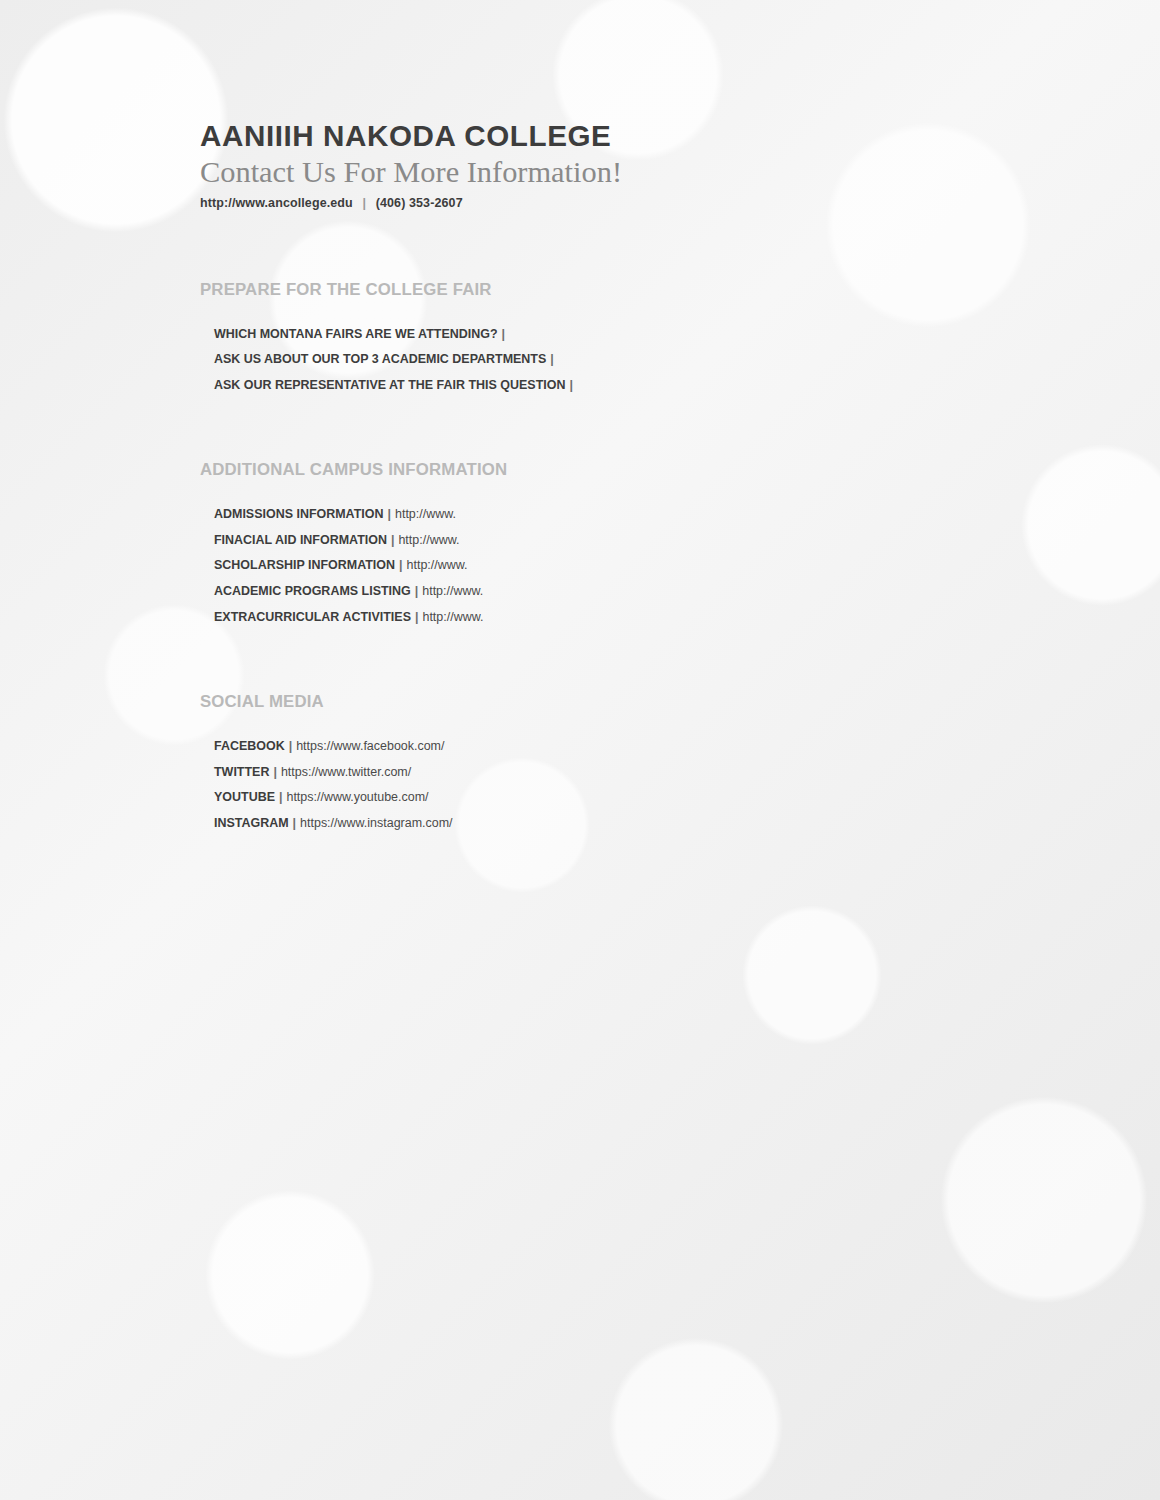Aaniiih Nakoda College
Contact Us For More Information!
http://www.ancollege.edu | (406) 353-2607
Prepare for the College Fair
Which Montana fairs are we attending?|
Ask us about our top 3 academic departments|
Ask our representative at the fair this question|
Additional Campus Information
Admissions Information|http://www.
Finacial Aid Information|http://www.
Scholarship Information|http://www.
Academic Programs Listing|http://www.
Extracurricular Activities|http://www.
Social Media
Facebook|https://www.facebook.com/
Twitter|https://www.twitter.com/
Youtube|https://www.youtube.com/
Instagram|https://www.instagram.com/